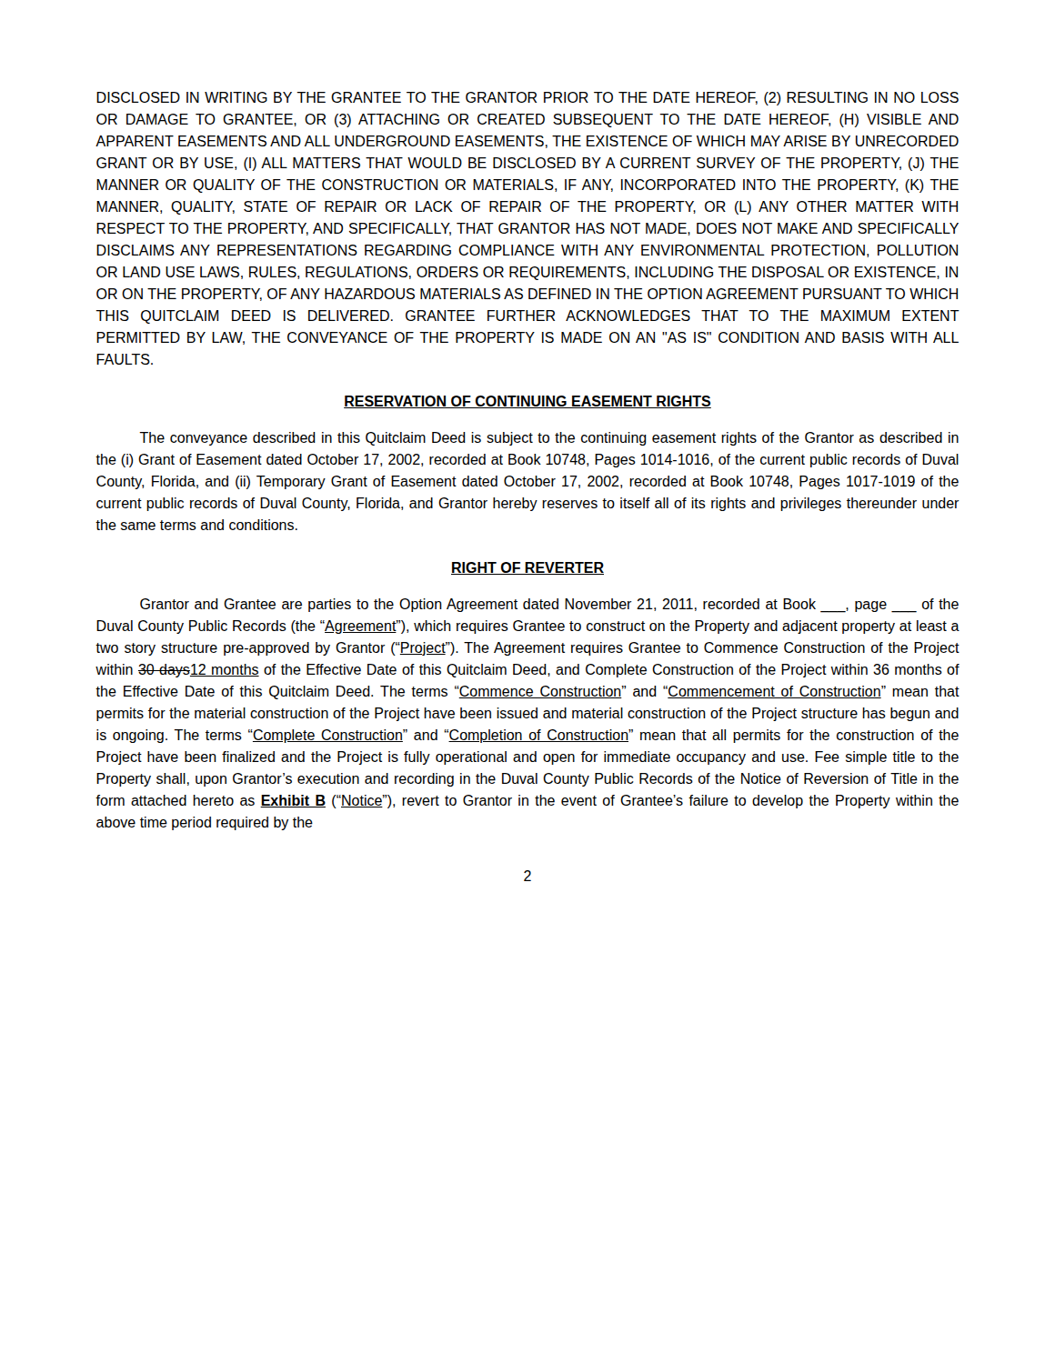DISCLOSED IN WRITING BY THE GRANTEE TO THE GRANTOR PRIOR TO THE DATE HEREOF, (2) RESULTING IN NO LOSS OR DAMAGE TO GRANTEE, OR (3) ATTACHING OR CREATED SUBSEQUENT TO THE DATE HEREOF, (H) VISIBLE AND APPARENT EASEMENTS AND ALL UNDERGROUND EASEMENTS, THE EXISTENCE OF WHICH MAY ARISE BY UNRECORDED GRANT OR BY USE, (I) ALL MATTERS THAT WOULD BE DISCLOSED BY A CURRENT SURVEY OF THE PROPERTY, (J) THE MANNER OR QUALITY OF THE CONSTRUCTION OR MATERIALS, IF ANY, INCORPORATED INTO THE PROPERTY, (K) THE MANNER, QUALITY, STATE OF REPAIR OR LACK OF REPAIR OF THE PROPERTY, OR (L) ANY OTHER MATTER WITH RESPECT TO THE PROPERTY, AND SPECIFICALLY, THAT GRANTOR HAS NOT MADE, DOES NOT MAKE AND SPECIFICALLY DISCLAIMS ANY REPRESENTATIONS REGARDING COMPLIANCE WITH ANY ENVIRONMENTAL PROTECTION, POLLUTION OR LAND USE LAWS, RULES, REGULATIONS, ORDERS OR REQUIREMENTS, INCLUDING THE DISPOSAL OR EXISTENCE, IN OR ON THE PROPERTY, OF ANY HAZARDOUS MATERIALS AS DEFINED IN THE OPTION AGREEMENT PURSUANT TO WHICH THIS QUITCLAIM DEED IS DELIVERED. GRANTEE FURTHER ACKNOWLEDGES THAT TO THE MAXIMUM EXTENT PERMITTED BY LAW, THE CONVEYANCE OF THE PROPERTY IS MADE ON AN "AS IS" CONDITION AND BASIS WITH ALL FAULTS.
RESERVATION OF CONTINUING EASEMENT RIGHTS
The conveyance described in this Quitclaim Deed is subject to the continuing easement rights of the Grantor as described in the (i) Grant of Easement dated October 17, 2002, recorded at Book 10748, Pages 1014-1016, of the current public records of Duval County, Florida, and (ii) Temporary Grant of Easement dated October 17, 2002, recorded at Book 10748, Pages 1017-1019 of the current public records of Duval County, Florida, and Grantor hereby reserves to itself all of its rights and privileges thereunder under the same terms and conditions.
RIGHT OF REVERTER
Grantor and Grantee are parties to the Option Agreement dated November 21, 2011, recorded at Book ___, page ___ of the Duval County Public Records (the “Agreement”), which requires Grantee to construct on the Property and adjacent property at least a two story structure pre-approved by Grantor (“Project”). The Agreement requires Grantee to Commence Construction of the Project within 30 days 12 months of the Effective Date of this Quitclaim Deed, and Complete Construction of the Project within 36 months of the Effective Date of this Quitclaim Deed. The terms “Commence Construction” and “Commencement of Construction” mean that permits for the material construction of the Project have been issued and material construction of the Project structure has begun and is ongoing. The terms “Complete Construction” and “Completion of Construction” mean that all permits for the construction of the Project have been finalized and the Project is fully operational and open for immediate occupancy and use. Fee simple title to the Property shall, upon Grantor’s execution and recording in the Duval County Public Records of the Notice of Reversion of Title in the form attached hereto as Exhibit B (“Notice”), revert to Grantor in the event of Grantee’s failure to develop the Property within the above time period required by the
2